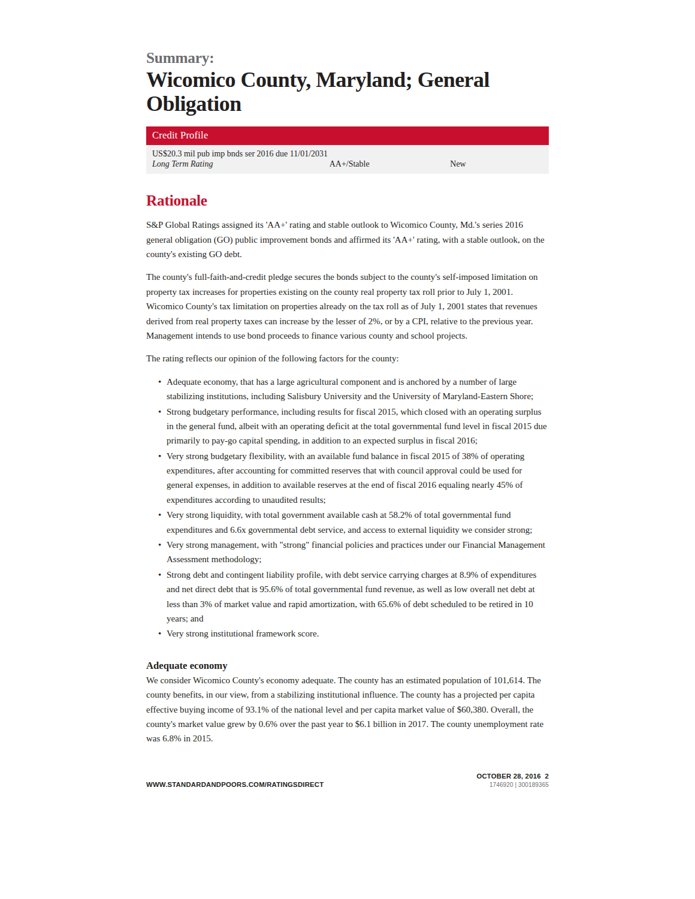Summary:
Wicomico County, Maryland; General Obligation
Credit Profile
| US$20.3 mil pub imp bnds ser 2016 due 11/01/2031 |
| Long Term Rating | AA+/Stable | New |
Rationale
S&P Global Ratings assigned its 'AA+' rating and stable outlook to Wicomico County, Md.'s series 2016 general obligation (GO) public improvement bonds and affirmed its 'AA+' rating, with a stable outlook, on the county's existing GO debt.
The county's full-faith-and-credit pledge secures the bonds subject to the county's self-imposed limitation on property tax increases for properties existing on the county real property tax roll prior to July 1, 2001. Wicomico County's tax limitation on properties already on the tax roll as of July 1, 2001 states that revenues derived from real property taxes can increase by the lesser of 2%, or by a CPI, relative to the previous year. Management intends to use bond proceeds to finance various county and school projects.
The rating reflects our opinion of the following factors for the county:
Adequate economy, that has a large agricultural component and is anchored by a number of large stabilizing institutions, including Salisbury University and the University of Maryland-Eastern Shore;
Strong budgetary performance, including results for fiscal 2015, which closed with an operating surplus in the general fund, albeit with an operating deficit at the total governmental fund level in fiscal 2015 due primarily to pay-go capital spending, in addition to an expected surplus in fiscal 2016;
Very strong budgetary flexibility, with an available fund balance in fiscal 2015 of 38% of operating expenditures, after accounting for committed reserves that with council approval could be used for general expenses, in addition to available reserves at the end of fiscal 2016 equaling nearly 45% of expenditures according to unaudited results;
Very strong liquidity, with total government available cash at 58.2% of total governmental fund expenditures and 6.6x governmental debt service, and access to external liquidity we consider strong;
Very strong management, with "strong" financial policies and practices under our Financial Management Assessment methodology;
Strong debt and contingent liability profile, with debt service carrying charges at 8.9% of expenditures and net direct debt that is 95.6% of total governmental fund revenue, as well as low overall net debt at less than 3% of market value and rapid amortization, with 65.6% of debt scheduled to be retired in 10 years; and
Very strong institutional framework score.
Adequate economy
We consider Wicomico County's economy adequate. The county has an estimated population of 101,614. The county benefits, in our view, from a stabilizing institutional influence. The county has a projected per capita effective buying income of 93.1% of the national level and per capita market value of $60,380. Overall, the county's market value grew by 0.6% over the past year to $6.1 billion in 2017. The county unemployment rate was 6.8% in 2015.
WWW.STANDARDANDPOORS.COM/RATINGSDIRECT
OCTOBER 28, 2016 2
1746920 | 300189365